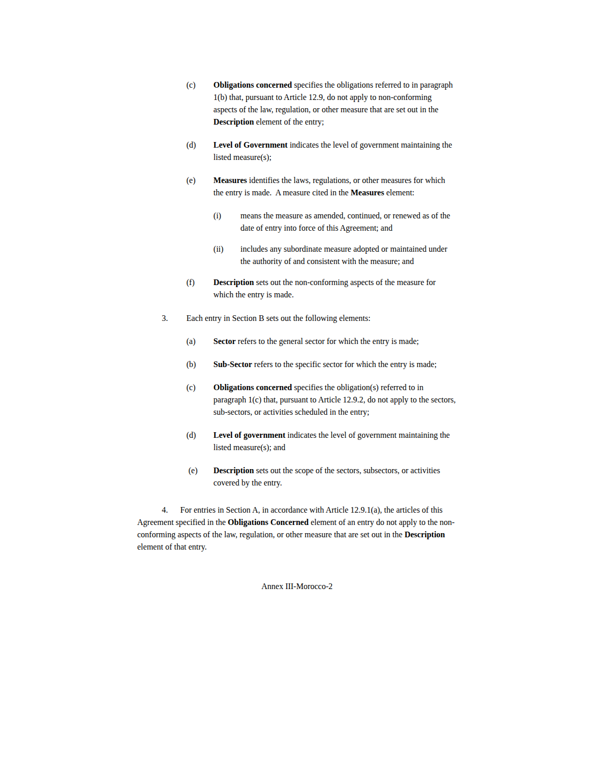(c)
Obligations concerned specifies the obligations referred to in paragraph 1(b) that, pursuant to Article 12.9, do not apply to non-conforming aspects of the law, regulation, or other measure that are set out in the Description element of the entry;
(d)
Level of Government indicates the level of government maintaining the listed measure(s);
(e)
Measures identifies the laws, regulations, or other measures for which the entry is made. A measure cited in the Measures element:
(i)
means the measure as amended, continued, or renewed as of the date of entry into force of this Agreement; and
(ii)
includes any subordinate measure adopted or maintained under the authority of and consistent with the measure; and
(f)
Description sets out the non-conforming aspects of the measure for which the entry is made.
3.
Each entry in Section B sets out the following elements:
(a)
Sector refers to the general sector for which the entry is made;
(b)
Sub-Sector refers to the specific sector for which the entry is made;
(c)
Obligations concerned specifies the obligation(s) referred to in paragraph 1(c) that, pursuant to Article 12.9.2, do not apply to the sectors, sub-sectors, or activities scheduled in the entry;
(d)
Level of government indicates the level of government maintaining the listed measure(s); and
(e)
Description sets out the scope of the sectors, subsectors, or activities covered by the entry.
4. For entries in Section A, in accordance with Article 12.9.1(a), the articles of this Agreement specified in the Obligations Concerned element of an entry do not apply to the non-conforming aspects of the law, regulation, or other measure that are set out in the Description element of that entry.
Annex III-Morocco-2